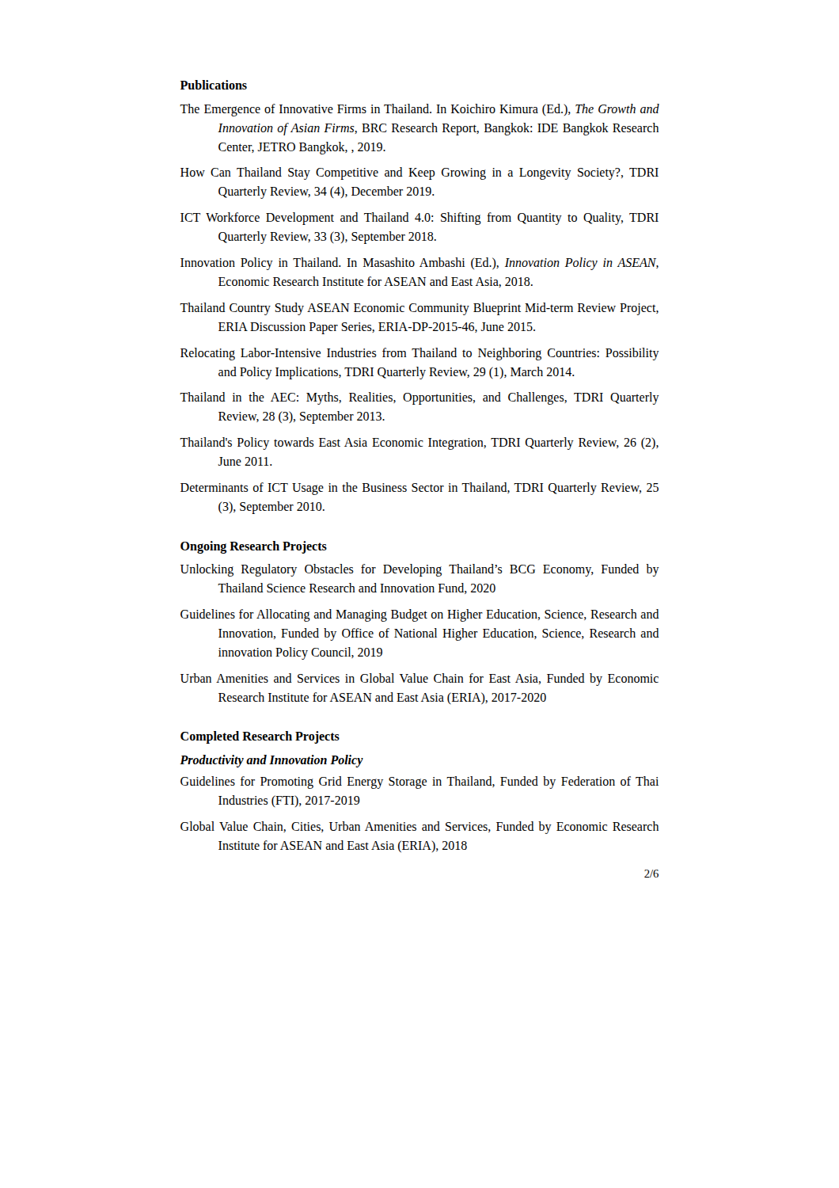Publications
The Emergence of Innovative Firms in Thailand. In Koichiro Kimura (Ed.), The Growth and Innovation of Asian Firms, BRC Research Report, Bangkok: IDE Bangkok Research Center, JETRO Bangkok, , 2019.
How Can Thailand Stay Competitive and Keep Growing in a Longevity Society?, TDRI Quarterly Review, 34 (4), December 2019.
ICT Workforce Development and Thailand 4.0: Shifting from Quantity to Quality, TDRI Quarterly Review, 33 (3), September 2018.
Innovation Policy in Thailand. In Masashito Ambashi (Ed.), Innovation Policy in ASEAN, Economic Research Institute for ASEAN and East Asia, 2018.
Thailand Country Study ASEAN Economic Community Blueprint Mid-term Review Project, ERIA Discussion Paper Series, ERIA-DP-2015-46, June 2015.
Relocating Labor-Intensive Industries from Thailand to Neighboring Countries: Possibility and Policy Implications, TDRI Quarterly Review, 29 (1), March 2014.
Thailand in the AEC: Myths, Realities, Opportunities, and Challenges, TDRI Quarterly Review, 28 (3), September 2013.
Thailand's Policy towards East Asia Economic Integration, TDRI Quarterly Review, 26 (2), June 2011.
Determinants of ICT Usage in the Business Sector in Thailand, TDRI Quarterly Review, 25 (3), September 2010.
Ongoing Research Projects
Unlocking Regulatory Obstacles for Developing Thailand’s BCG Economy, Funded by Thailand Science Research and Innovation Fund, 2020
Guidelines for Allocating and Managing Budget on Higher Education, Science, Research and Innovation, Funded by Office of National Higher Education, Science, Research and innovation Policy Council, 2019
Urban Amenities and Services in Global Value Chain for East Asia, Funded by Economic Research Institute for ASEAN and East Asia (ERIA), 2017-2020
Completed Research Projects
Productivity and Innovation Policy
Guidelines for Promoting Grid Energy Storage in Thailand, Funded by Federation of Thai Industries (FTI), 2017-2019
Global Value Chain, Cities, Urban Amenities and Services, Funded by Economic Research Institute for ASEAN and East Asia (ERIA), 2018
2/6